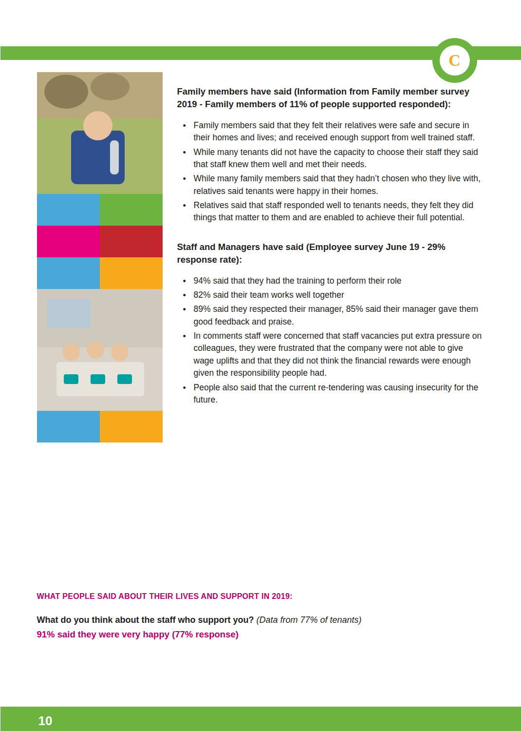C
Family members have said (Information from Family member survey 2019 - Family members of 11% of people supported responded):
Family members said that they felt their relatives were safe and secure in their homes and lives; and received enough support from well trained staff.
While many tenants did not have the capacity to choose their staff they said that staff knew them well and met their needs.
While many family members said that they hadn’t chosen who they live with, relatives said tenants were happy in their homes.
Relatives said that staff responded well to tenants needs, they felt they did things that matter to them and are enabled to achieve their full potential.
Staff and Managers have said (Employee survey June 19 - 29% response rate):
94% said that they had the training to perform their role
82% said their team works well together
89% said they respected their manager, 85% said their manager gave them good feedback and praise.
In comments staff were concerned that staff vacancies put extra pressure on colleagues, they were frustrated that the company were not able to give wage uplifts and that they did not think the financial rewards were enough given the responsibility people had.
People also said that the current re-tendering was causing insecurity for the future.
What people said about their lives and support in 2019:
What do you think about the staff who support you? (Data from 77% of tenants)
91% said they were very happy (77% response)
10